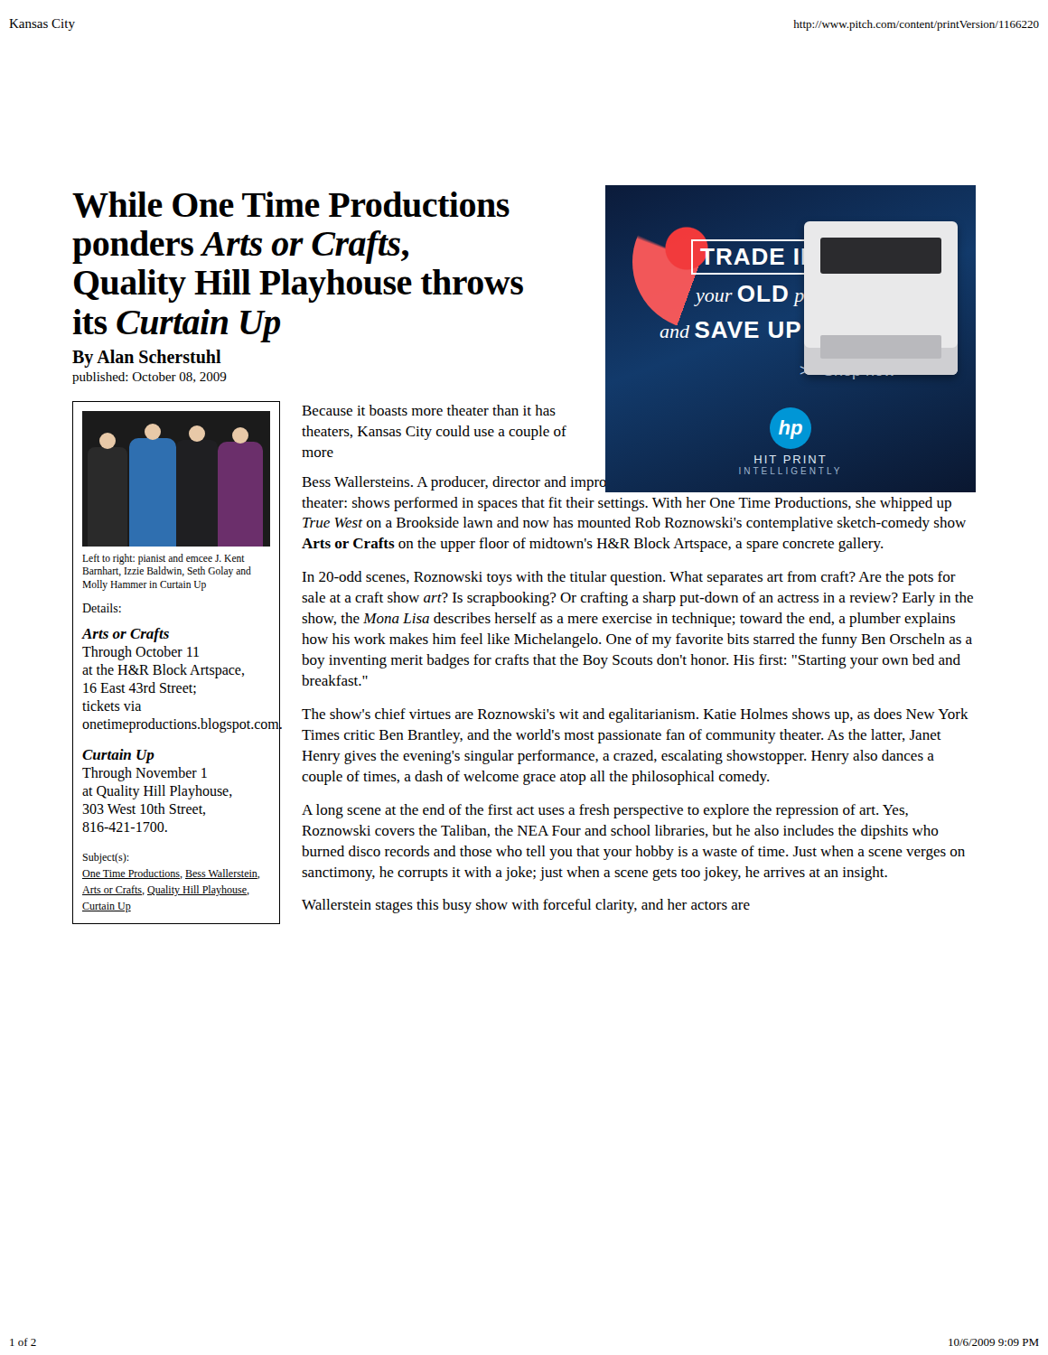Kansas City
http://www.pitch.com/content/printVersion/1166220
TRADE IN
your OLD printer
and SAVE UP to $600.
>> Shop now
hp HIT PRINTINTELLIGENTLY
While One Time Productions ponders Arts or Crafts, Quality Hill Playhouse throws its Curtain Up
By Alan Scherstuhl
published: October 08, 2009
Left to right: pianist and emcee J. Kent Barnhart, Izzie Baldwin, Seth Golay and Molly Hammer in Curtain Up
Details:
Arts or Crafts
Through October 11
at the H&R Block Artspace,
16 East 43rd Street;
tickets via onetimeproductions.blogspot.com.
Curtain Up
Through November 1
at Quality Hill Playhouse,
303 West 10th Street,
816-421-1700.
Subject(s):
One Time Productions, Bess Wallerstein, Arts or Crafts, Quality Hill Playhouse, Curtain Up
Because it boasts more theater than it has theaters, Kansas City could use a couple of more
Bess Wallersteins. A producer, director and improviser, Wallerstein has revived the notion of "environmental" theater: shows performed in spaces that fit their settings. With her One Time Productions, she whipped up True West on a Brookside lawn and now has mounted Rob Roznowski's contemplative sketch-comedy show Arts or Crafts on the upper floor of midtown's H&R Block Artspace, a spare concrete gallery.
In 20-odd scenes, Roznowski toys with the titular question. What separates art from craft? Are the pots for sale at a craft show art? Is scrapbooking? Or crafting a sharp put-down of an actress in a review? Early in the show, the Mona Lisa describes herself as a mere exercise in technique; toward the end, a plumber explains how his work makes him feel like Michelangelo. One of my favorite bits starred the funny Ben Orscheln as a boy inventing merit badges for crafts that the Boy Scouts don't honor. His first: "Starting your own bed and breakfast."
The show's chief virtues are Roznowski's wit and egalitarianism. Katie Holmes shows up, as does New York Times critic Ben Brantley, and the world's most passionate fan of community theater. As the latter, Janet Henry gives the evening's singular performance, a crazed, escalating showstopper. Henry also dances a couple of times, a dash of welcome grace atop all the philosophical comedy.
A long scene at the end of the first act uses a fresh perspective to explore the repression of art. Yes, Roznowski covers the Taliban, the NEA Four and school libraries, but he also includes the dipshits who burned disco records and those who tell you that your hobby is a waste of time. Just when a scene verges on sanctimony, he corrupts it with a joke; just when a scene gets too jokey, he arrives at an insight.
Wallerstein stages this busy show with forceful clarity, and her actors are
1 of 2
10/6/2009 9:09 PM